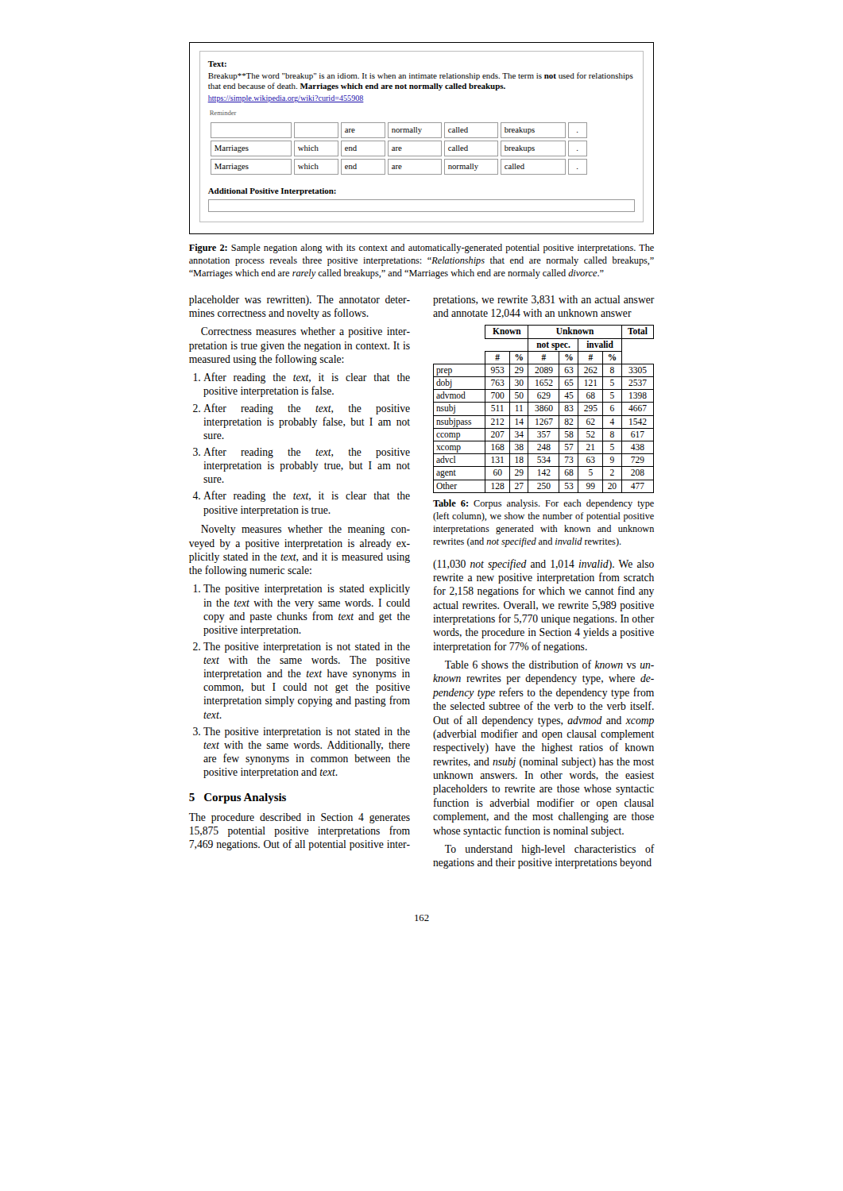Text:
Breakup**The word "breakup" is an idiom. It is when an intimate relationship ends. The term is not used for relationships that end because of death. Marriages which end are not normally called breakups.
https://simple.wikipedia.org/wiki?curid=455908
Reminder
| | | are | normally | called | breakups | . |
| Marriages | which | end | are | called | breakups | . |
| Marriages | which | end | are | normally | called | . |
Additional Positive Interpretation:
Figure 2: Sample negation along with its context and automatically-generated potential positive interpretations. The annotation process reveals three positive interpretations: “Relationships that end are normaly called breakups,” “Marriages which end are rarely called breakups,” and “Marriages which end are normaly called divorce.”
placeholder was rewritten). The annotator determines correctness and novelty as follows.
Correctness measures whether a positive interpretation is true given the negation in context. It is measured using the following scale:
After reading the text, it is clear that the positive interpretation is false.
After reading the text, the positive interpretation is probably false, but I am not sure.
After reading the text, the positive interpretation is probably true, but I am not sure.
After reading the text, it is clear that the positive interpretation is true.
Novelty measures whether the meaning conveyed by a positive interpretation is already explicitly stated in the text, and it is measured using the following numeric scale:
The positive interpretation is stated explicitly in the text with the very same words. I could copy and paste chunks from text and get the positive interpretation.
The positive interpretation is not stated in the text with the same words. The positive interpretation and the text have synonyms in common, but I could not get the positive interpretation simply copying and pasting from text.
The positive interpretation is not stated in the text with the same words. Additionally, there are few synonyms in common between the positive interpretation and text.
5 Corpus Analysis
The procedure described in Section 4 generates 15,875 potential positive interpretations from 7,469 negations. Out of all potential positive interpretations, we rewrite 3,831 with an actual answer and annotate 12,044 with an unknown answer
| | Known | Unknown | Total |
| --- | --- | --- | --- |
| | | | not spec. | invalid | |
| | # | % | # | % | # | % | |
| prep | 953 | 29 | 2089 | 63 | 262 | 8 | 3305 |
| dobj | 763 | 30 | 1652 | 65 | 121 | 5 | 2537 |
| advmod | 700 | 50 | 629 | 45 | 68 | 5 | 1398 |
| nsubj | 511 | 11 | 3860 | 83 | 295 | 6 | 4667 |
| nsubjpass | 212 | 14 | 1267 | 82 | 62 | 4 | 1542 |
| ccomp | 207 | 34 | 357 | 58 | 52 | 8 | 617 |
| xcomp | 168 | 38 | 248 | 57 | 21 | 5 | 438 |
| advcl | 131 | 18 | 534 | 73 | 63 | 9 | 729 |
| agent | 60 | 29 | 142 | 68 | 5 | 2 | 208 |
| Other | 128 | 27 | 250 | 53 | 99 | 20 | 477 |
Table 6: Corpus analysis. For each dependency type (left column), we show the number of potential positive interpretations generated with known and unknown rewrites (and not specified and invalid rewrites).
(11,030 not specified and 1,014 invalid). We also rewrite a new positive interpretation from scratch for 2,158 negations for which we cannot find any actual rewrites. Overall, we rewrite 5,989 positive interpretations for 5,770 unique negations. In other words, the procedure in Section 4 yields a positive interpretation for 77% of negations.
Table 6 shows the distribution of known vs unknown rewrites per dependency type, where dependency type refers to the dependency type from the selected subtree of the verb to the verb itself. Out of all dependency types, advmod and xcomp (adverbial modifier and open clausal complement respectively) have the highest ratios of known rewrites, and nsubj (nominal subject) has the most unknown answers. In other words, the easiest placeholders to rewrite are those whose syntactic function is adverbial modifier or open clausal complement, and the most challenging are those whose syntactic function is nominal subject.
To understand high-level characteristics of negations and their positive interpretations beyond
162